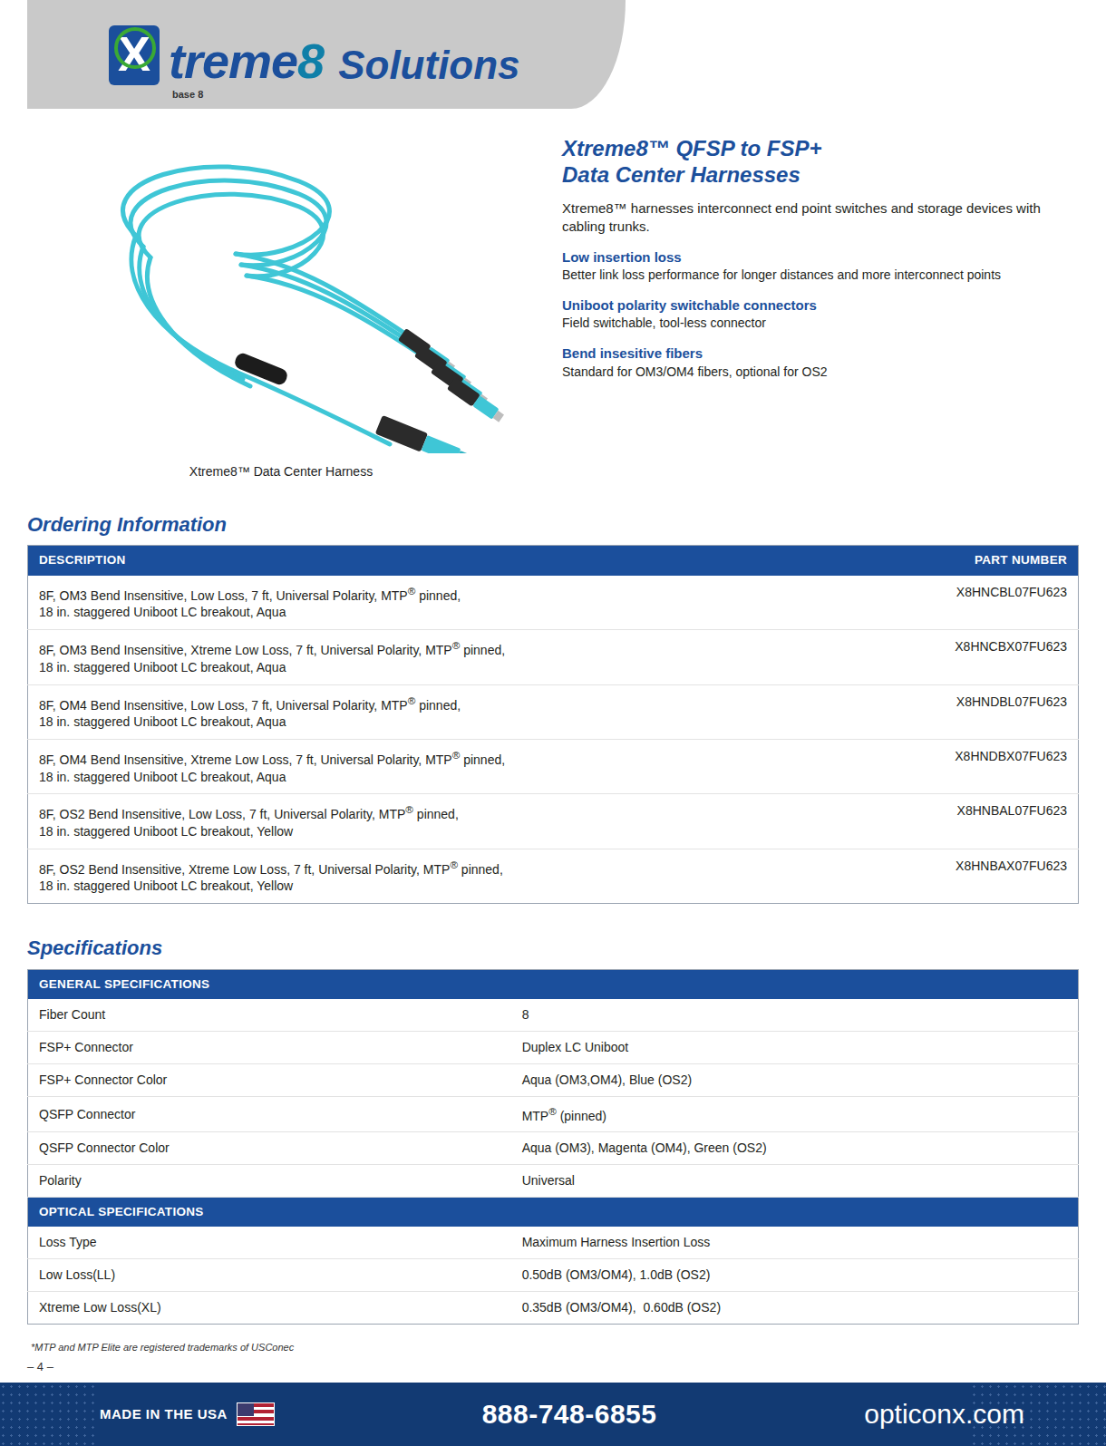X treme 8 base 8 Solutions
Xtreme8™ Data Center Harness
Xtreme8™ QFSP to FSP+
Data Center Harnesses
Xtreme8™ harnesses interconnect end point switches and storage devices with cabling trunks.
Low insertion loss Better link loss performance for longer distances and more interconnect points
Uniboot polarity switchable connectors Field switchable, tool-less connector
Bend insesitive fibers Standard for OM3/OM4 fibers, optional for OS2
Ordering Information
| DESCRIPTION | PART NUMBER |
| --- | --- |
| 8F, OM3 Bend Insensitive, Low Loss, 7 ft, Universal Polarity, MTP ® pinned, 18 in. staggered Uniboot LC breakout, Aqua | X8HNCBL07FU623 |
| 8F, OM3 Bend Insensitive, Xtreme Low Loss, 7 ft, Universal Polarity, MTP ® pinned, 18 in. staggered Uniboot LC breakout, Aqua | X8HNCBX07FU623 |
| 8F, OM4 Bend Insensitive, Low Loss, 7 ft, Universal Polarity, MTP ® pinned, 18 in. staggered Uniboot LC breakout, Aqua | X8HNDBL07FU623 |
| 8F, OM4 Bend Insensitive, Xtreme Low Loss, 7 ft, Universal Polarity, MTP ® pinned, 18 in. staggered Uniboot LC breakout, Aqua | X8HNDBX07FU623 |
| 8F, OS2 Bend Insensitive, Low Loss, 7 ft, Universal Polarity, MTP ® pinned, 18 in. staggered Uniboot LC breakout, Yellow | X8HNBAL07FU623 |
| 8F, OS2 Bend Insensitive, Xtreme Low Loss, 7 ft, Universal Polarity, MTP ® pinned, 18 in. staggered Uniboot LC breakout, Yellow | X8HNBAX07FU623 |
Specifications
| GENERAL SPECIFICATIONS |
| --- |
| Fiber Count | 8 |
| FSP+ Connector | Duplex LC Uniboot |
| FSP+ Connector Color | Aqua (OM3,OM4), Blue (OS2) |
| QSFP Connector | MTP ® (pinned) |
| QSFP Connector Color | Aqua (OM3), Magenta (OM4), Green (OS2) |
| Polarity | Universal |
| OPTICAL SPECIFICATIONS |
| Loss Type | Maximum Harness Insertion Loss |
| Low Loss(LL) | 0.50dB (OM3/OM4), 1.0dB (OS2) |
| Xtreme Low Loss(XL) | 0.35dB (OM3/OM4), 0.60dB (OS2) |
*MTP and MTP Elite are registered trademarks of USConec
– 4 –
MADE IN THE USA
888-748-6855
opticonx.com